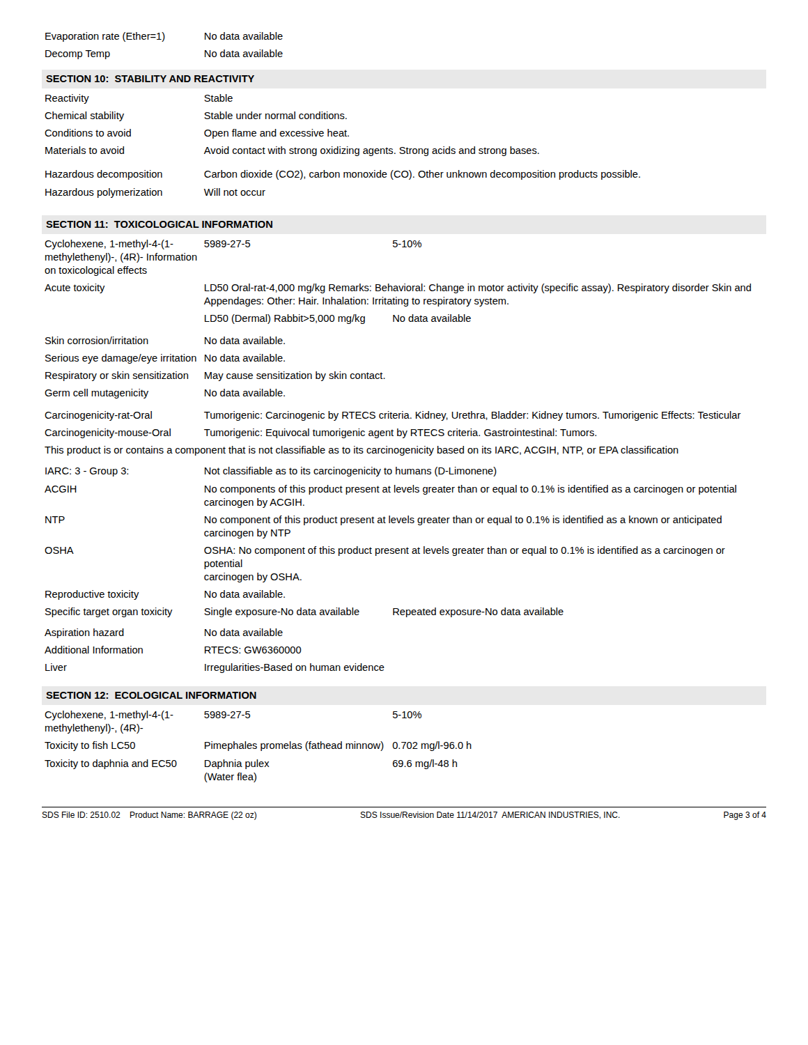| Evaporation rate (Ether=1) | No data available |
| Decomp Temp | No data available |
SECTION 10: STABILITY AND REACTIVITY
| Reactivity | Stable |
| Chemical stability | Stable under normal conditions. |
| Conditions to avoid | Open flame and excessive heat. |
| Materials to avoid | Avoid contact with strong oxidizing agents. Strong acids and strong bases. |
| Hazardous decomposition | Carbon dioxide (CO2), carbon monoxide (CO). Other unknown decomposition products possible. |
| Hazardous polymerization | Will not occur |
SECTION 11: TOXICOLOGICAL INFORMATION
| Cyclohexene, 1-methyl-4-(1-methylethenyl)-, (4R)- Information on toxicological effects | 5989-27-5 | 5-10% |
| Acute toxicity | LD50 Oral-rat-4,000 mg/kg Remarks: Behavioral: Change in motor activity (specific assay). Respiratory disorder Skin and Appendages: Other: Hair. Inhalation: Irritating to respiratory system. |
| | LD50 (Dermal) Rabbit>5,000 mg/kg | No data available |
| Skin corrosion/irritation | No data available. |
| Serious eye damage/eye irritation | No data available. |
| Respiratory or skin sensitization | May cause sensitization by skin contact. |
| Germ cell mutagenicity | No data available. |
| Carcinogenicity-rat-Oral | Tumorigenic: Carcinogenic by RTECS criteria. Kidney, Urethra, Bladder: Kidney tumors. Tumorigenic Effects: Testicular |
| Carcinogenicity-mouse-Oral | Tumorigenic: Equivocal tumorigenic agent by RTECS criteria. Gastrointestinal: Tumors. |
| This product is or contains a component that is not classifiable as to its carcinogenicity based on its IARC, ACGIH, NTP, or EPA classification |
| IARC: 3 - Group 3: | Not classifiable as to its carcinogenicity to humans (D-Limonene) |
| ACGIH | No components of this product present at levels greater than or equal to 0.1% is identified as a carcinogen or potential carcinogen by ACGIH. |
| NTP | No component of this product present at levels greater than or equal to 0.1% is identified as a known or anticipated carcinogen by NTP |
| OSHA | OSHA: No component of this product present at levels greater than or equal to 0.1% is identified as a carcinogen or potential carcinogen by OSHA. |
| Reproductive toxicity | No data available. |
| Specific target organ toxicity | Single exposure-No data available | Repeated exposure-No data available |
| Aspiration hazard | No data available |
| Additional Information | RTECS: GW6360000 |
| Liver | Irregularities-Based on human evidence |
SECTION 12: ECOLOGICAL INFORMATION
| Cyclohexene, 1-methyl-4-(1-methylethenyl)-, (4R)- | 5989-27-5 | 5-10% |
| Toxicity to fish LC50 | Pimephales promelas (fathead minnow) | 0.702 mg/l-96.0 h |
| Toxicity to daphnia and EC50 | Daphnia pulex (Water flea) | 69.6 mg/l-48 h |
SDS File ID: 2510.02 Product Name: BARRAGE (22 oz) SDS Issue/Revision Date 11/14/2017 AMERICAN INDUSTRIES, INC. Page 3 of 4